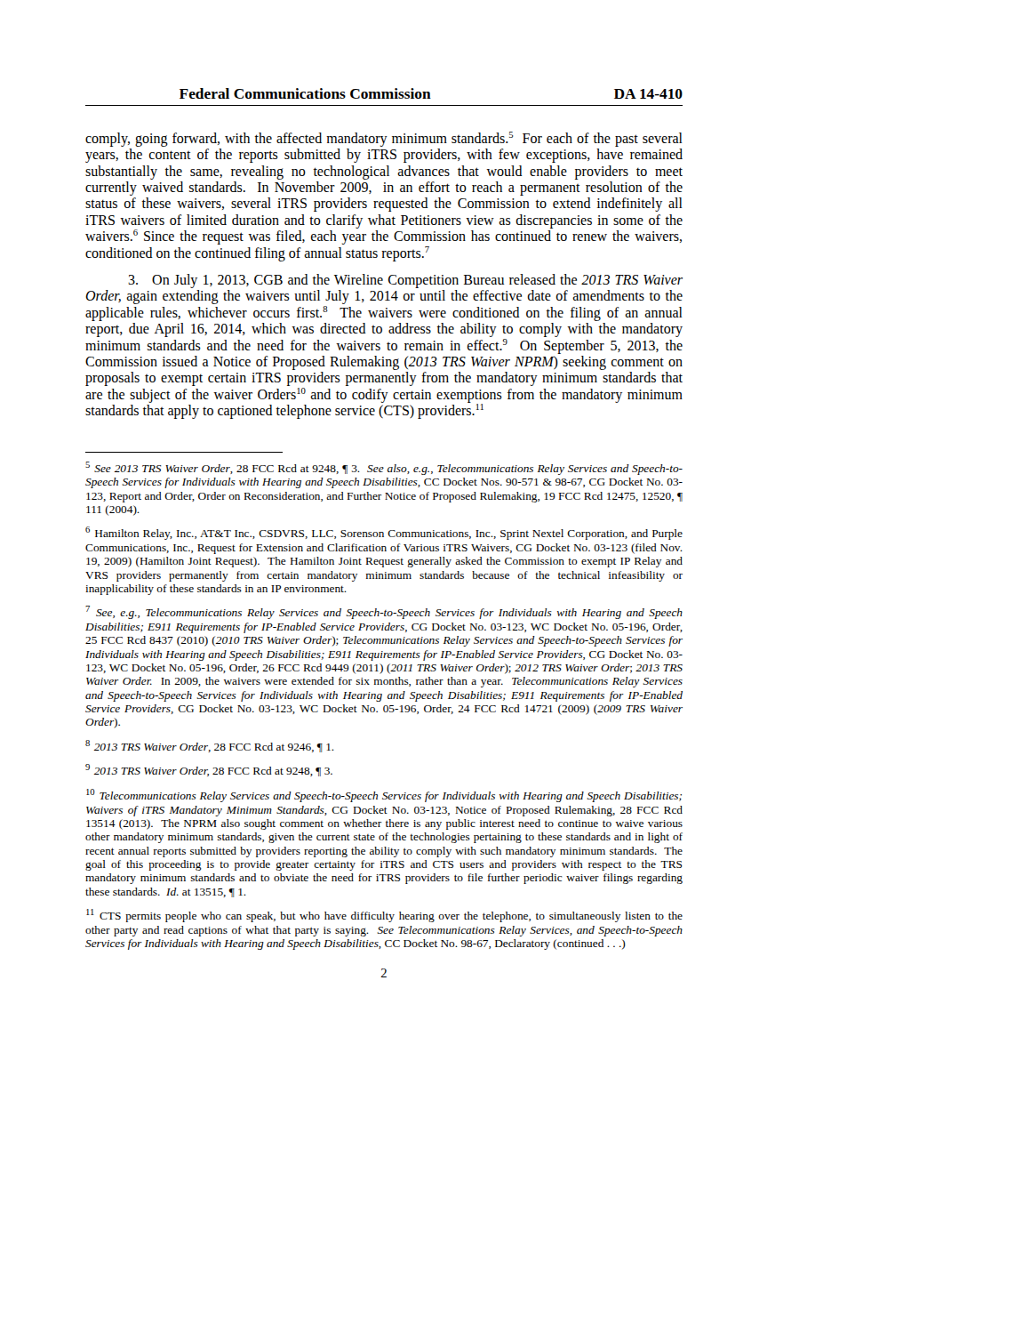Federal Communications Commission DA 14-410
comply, going forward, with the affected mandatory minimum standards.5 For each of the past several years, the content of the reports submitted by iTRS providers, with few exceptions, have remained substantially the same, revealing no technological advances that would enable providers to meet currently waived standards. In November 2009, in an effort to reach a permanent resolution of the status of these waivers, several iTRS providers requested the Commission to extend indefinitely all iTRS waivers of limited duration and to clarify what Petitioners view as discrepancies in some of the waivers.6 Since the request was filed, each year the Commission has continued to renew the waivers, conditioned on the continued filing of annual status reports.7
3. On July 1, 2013, CGB and the Wireline Competition Bureau released the 2013 TRS Waiver Order, again extending the waivers until July 1, 2014 or until the effective date of amendments to the applicable rules, whichever occurs first.8 The waivers were conditioned on the filing of an annual report, due April 16, 2014, which was directed to address the ability to comply with the mandatory minimum standards and the need for the waivers to remain in effect.9 On September 5, 2013, the Commission issued a Notice of Proposed Rulemaking (2013 TRS Waiver NPRM) seeking comment on proposals to exempt certain iTRS providers permanently from the mandatory minimum standards that are the subject of the waiver Orders10 and to codify certain exemptions from the mandatory minimum standards that apply to captioned telephone service (CTS) providers.11
5 See 2013 TRS Waiver Order, 28 FCC Rcd at 9248, ¶ 3. See also, e.g., Telecommunications Relay Services and Speech-to-Speech Services for Individuals with Hearing and Speech Disabilities, CC Docket Nos. 90-571 & 98-67, CG Docket No. 03-123, Report and Order, Order on Reconsideration, and Further Notice of Proposed Rulemaking, 19 FCC Rcd 12475, 12520, ¶ 111 (2004).
6 Hamilton Relay, Inc., AT&T Inc., CSDVRS, LLC, Sorenson Communications, Inc., Sprint Nextel Corporation, and Purple Communications, Inc., Request for Extension and Clarification of Various iTRS Waivers, CG Docket No. 03-123 (filed Nov. 19, 2009) (Hamilton Joint Request). The Hamilton Joint Request generally asked the Commission to exempt IP Relay and VRS providers permanently from certain mandatory minimum standards because of the technical infeasibility or inapplicability of these standards in an IP environment.
7 See, e.g., Telecommunications Relay Services and Speech-to-Speech Services for Individuals with Hearing and Speech Disabilities; E911 Requirements for IP-Enabled Service Providers, CG Docket No. 03-123, WC Docket No. 05-196, Order, 25 FCC Rcd 8437 (2010) (2010 TRS Waiver Order); Telecommunications Relay Services and Speech-to-Speech Services for Individuals with Hearing and Speech Disabilities; E911 Requirements for IP-Enabled Service Providers, CG Docket No. 03-123, WC Docket No. 05-196, Order, 26 FCC Rcd 9449 (2011) (2011 TRS Waiver Order); 2012 TRS Waiver Order; 2013 TRS Waiver Order. In 2009, the waivers were extended for six months, rather than a year. Telecommunications Relay Services and Speech-to-Speech Services for Individuals with Hearing and Speech Disabilities; E911 Requirements for IP-Enabled Service Providers, CG Docket No. 03-123, WC Docket No. 05-196, Order, 24 FCC Rcd 14721 (2009) (2009 TRS Waiver Order).
8 2013 TRS Waiver Order, 28 FCC Rcd at 9246, ¶ 1.
9 2013 TRS Waiver Order, 28 FCC Rcd at 9248, ¶ 3.
10 Telecommunications Relay Services and Speech-to-Speech Services for Individuals with Hearing and Speech Disabilities; Waivers of iTRS Mandatory Minimum Standards, CG Docket No. 03-123, Notice of Proposed Rulemaking, 28 FCC Rcd 13514 (2013). The NPRM also sought comment on whether there is any public interest need to continue to waive various other mandatory minimum standards, given the current state of the technologies pertaining to these standards and in light of recent annual reports submitted by providers reporting the ability to comply with such mandatory minimum standards. The goal of this proceeding is to provide greater certainty for iTRS and CTS users and providers with respect to the TRS mandatory minimum standards and to obviate the need for iTRS providers to file further periodic waiver filings regarding these standards. Id. at 13515, ¶ 1.
11 CTS permits people who can speak, but who have difficulty hearing over the telephone, to simultaneously listen to the other party and read captions of what that party is saying. See Telecommunications Relay Services, and Speech-to-Speech Services for Individuals with Hearing and Speech Disabilities, CC Docket No. 98-67, Declaratory (continued . . .)
2